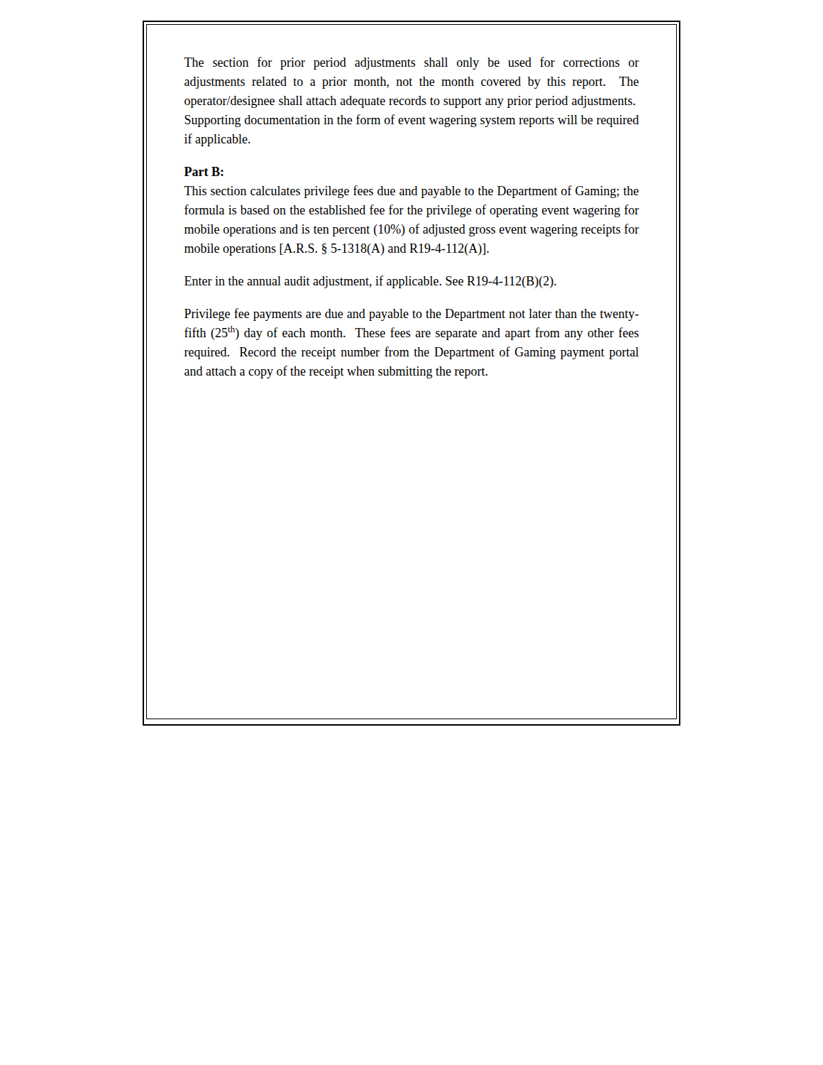The section for prior period adjustments shall only be used for corrections or adjustments related to a prior month, not the month covered by this report. The operator/designee shall attach adequate records to support any prior period adjustments. Supporting documentation in the form of event wagering system reports will be required if applicable.
Part B:
This section calculates privilege fees due and payable to the Department of Gaming; the formula is based on the established fee for the privilege of operating event wagering for mobile operations and is ten percent (10%) of adjusted gross event wagering receipts for mobile operations [A.R.S. § 5-1318(A) and R19-4-112(A)].
Enter in the annual audit adjustment, if applicable. See R19-4-112(B)(2).
Privilege fee payments are due and payable to the Department not later than the twenty-fifth (25th) day of each month. These fees are separate and apart from any other fees required. Record the receipt number from the Department of Gaming payment portal and attach a copy of the receipt when submitting the report.